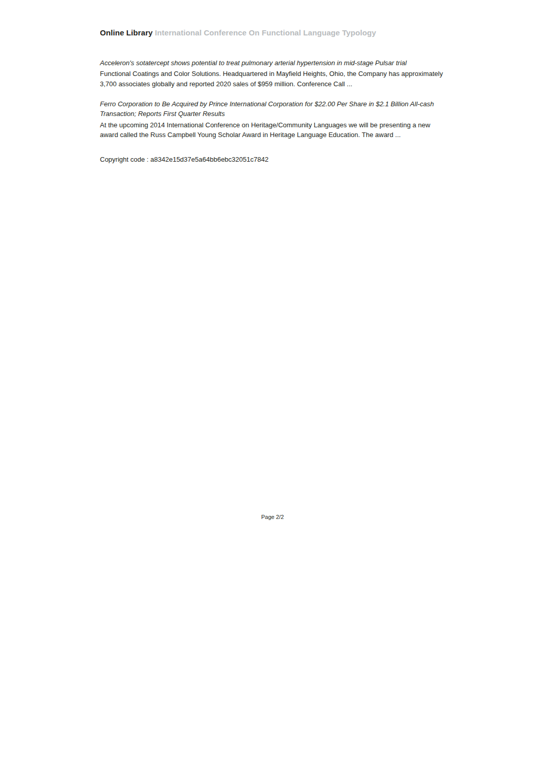Online Library International Conference On Functional Language Typology
Acceleron's sotatercept shows potential to treat pulmonary arterial hypertension in mid-stage Pulsar trial
Functional Coatings and Color Solutions. Headquartered in Mayfield Heights, Ohio, the Company has approximately 3,700 associates globally and reported 2020 sales of $959 million. Conference Call ...
Ferro Corporation to Be Acquired by Prince International Corporation for $22.00 Per Share in $2.1 Billion All-cash Transaction; Reports First Quarter Results
At the upcoming 2014 International Conference on Heritage/Community Languages we will be presenting a new award called the Russ Campbell Young Scholar Award in Heritage Language Education. The award ...
Copyright code : a8342e15d37e5a64bb6ebc32051c7842
Page 2/2